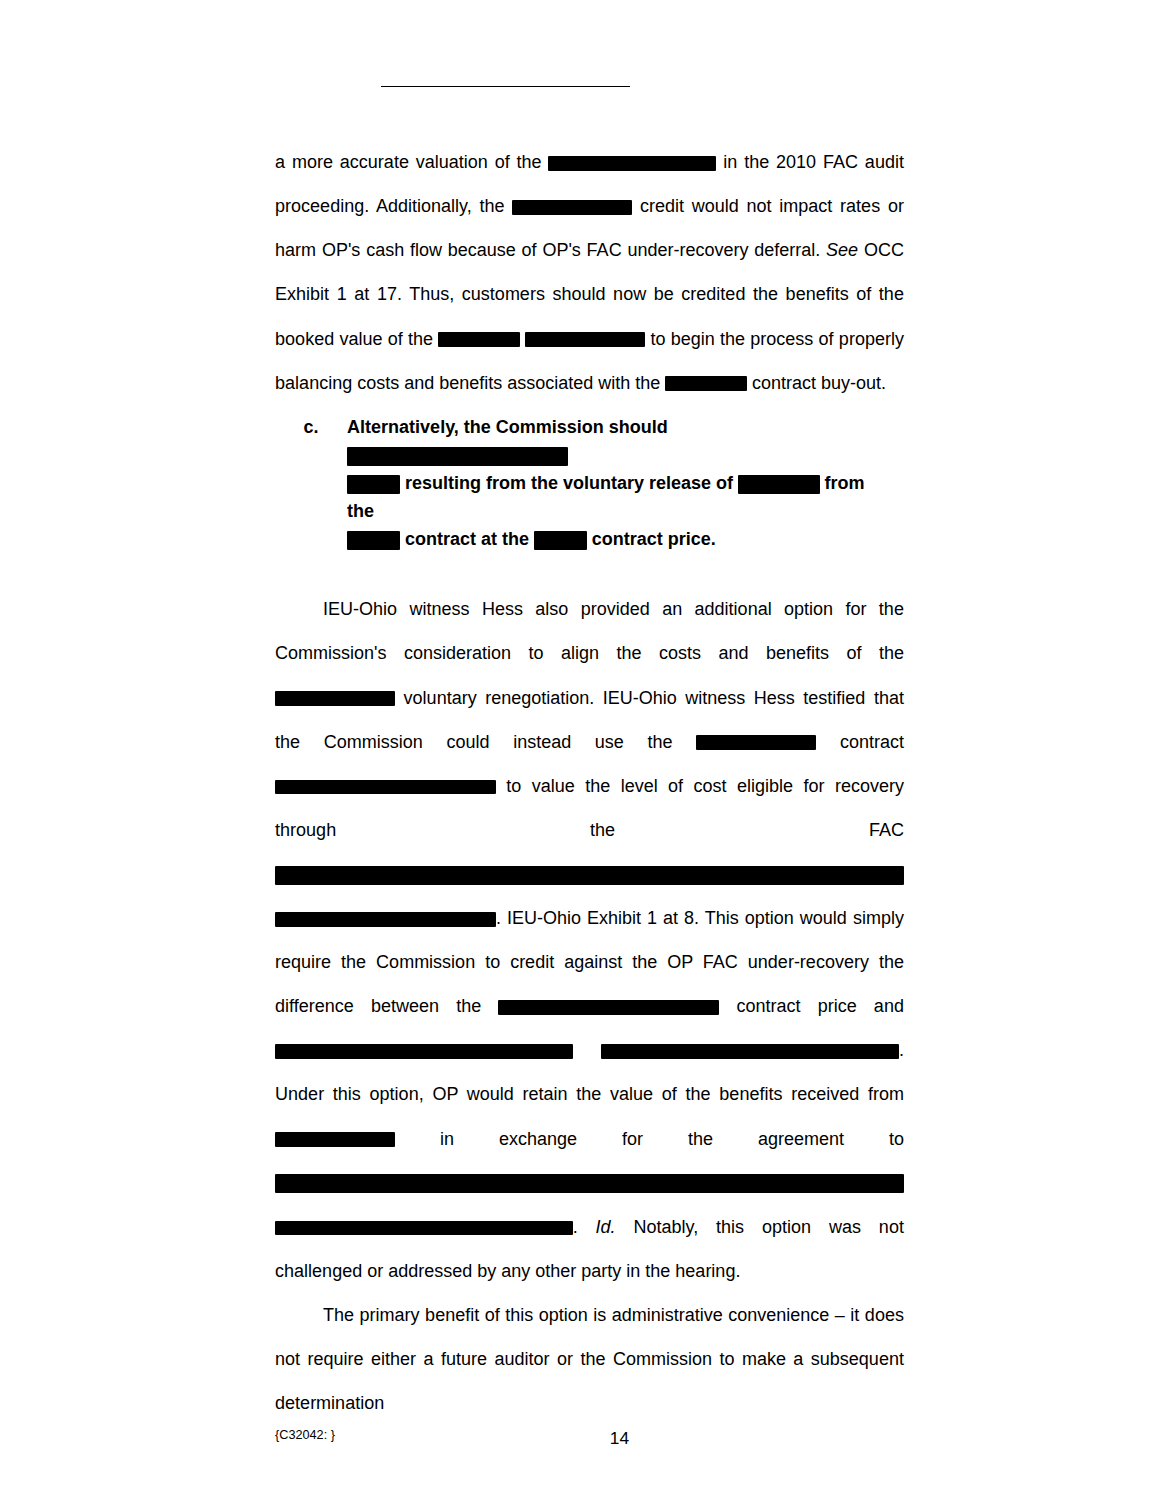a more accurate valuation of the in the 2010 FAC audit proceeding. Additionally, the credit would not impact rates or harm OP's cash flow because of OP's FAC under-recovery deferral. See OCC Exhibit 1 at 17. Thus, customers should now be credited the benefits of the booked value of the to begin the process of properly balancing costs and benefits associated with the contract buy-out.
c. Alternatively, the Commission should resulting from the voluntary release of from the contract at the contract price.
IEU-Ohio witness Hess also provided an additional option for the Commission's consideration to align the costs and benefits of the voluntary renegotiation. IEU-Ohio witness Hess testified that the Commission could instead use the contract to value the level of cost eligible for recovery through the FAC . IEU-Ohio Exhibit 1 at 8. This option would simply require the Commission to credit against the OP FAC under-recovery the difference between the contract price and . Under this option, OP would retain the value of the benefits received from in exchange for the agreement to . Id. Notably, this option was not challenged or addressed by any other party in the hearing.
The primary benefit of this option is administrative convenience – it does not require either a future auditor or the Commission to make a subsequent determination
{C32042: }
14